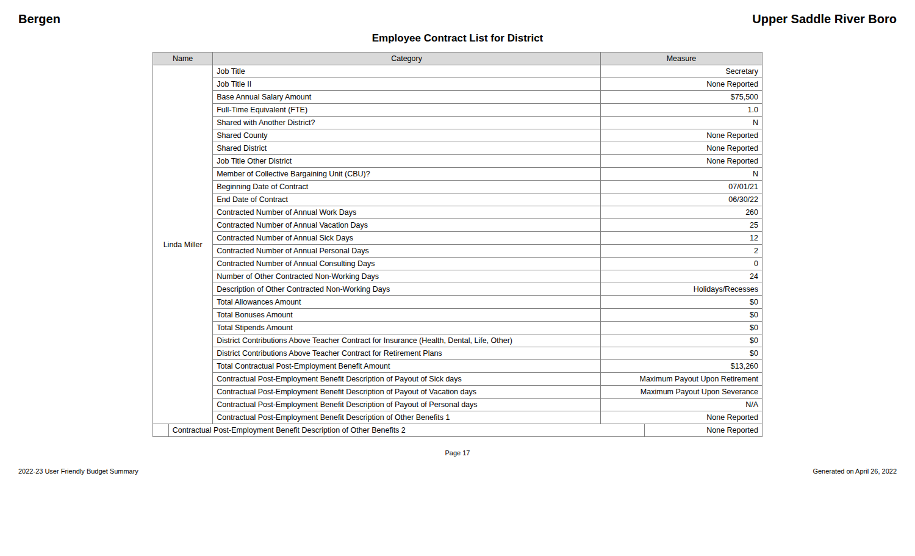Bergen Upper Saddle River Boro
Employee Contract List for District
| Name | Category | Measure |
| --- | --- | --- |
| Linda Miller | Job Title | Secretary |
| Job Title II | None Reported |
| Base Annual Salary Amount | $75,500 |
| Full-Time Equivalent (FTE) | 1.0 |
| Shared with Another District? | N |
| Shared County | None Reported |
| Shared District | None Reported |
| Job Title Other District | None Reported |
| Member of Collective Bargaining Unit (CBU)? | N |
| Beginning Date of Contract | 07/01/21 |
| End Date of Contract | 06/30/22 |
| Contracted Number of Annual Work Days | 260 |
| Contracted Number of Annual Vacation Days | 25 |
| Contracted Number of Annual Sick Days | 12 |
| Contracted Number of Annual Personal Days | 2 |
| Contracted Number of Annual Consulting Days | 0 |
| Number of Other Contracted Non-Working Days | 24 |
| Description of Other Contracted Non-Working Days | Holidays/Recesses |
| Total Allowances Amount | $0 |
| Total Bonuses Amount | $0 |
| Total Stipends Amount | $0 |
| District Contributions Above Teacher Contract for Insurance (Health, Dental, Life, Other) | $0 |
| District Contributions Above Teacher Contract for Retirement Plans | $0 |
| Total Contractual Post-Employment Benefit Amount | $13,260 |
| Contractual Post-Employment Benefit Description of Payout of Sick days | Maximum Payout Upon Retirement |
| Contractual Post-Employment Benefit Description of Payout of Vacation days | Maximum Payout Upon Severance |
| Contractual Post-Employment Benefit Description of Payout of Personal days | N/A |
| Contractual Post-Employment Benefit Description of Other Benefits 1 | None Reported |
| | Contractual Post-Employment Benefit Description of Other Benefits 2 | None Reported |
Page 17
2022-23 User Friendly Budget Summary Generated on April 26, 2022